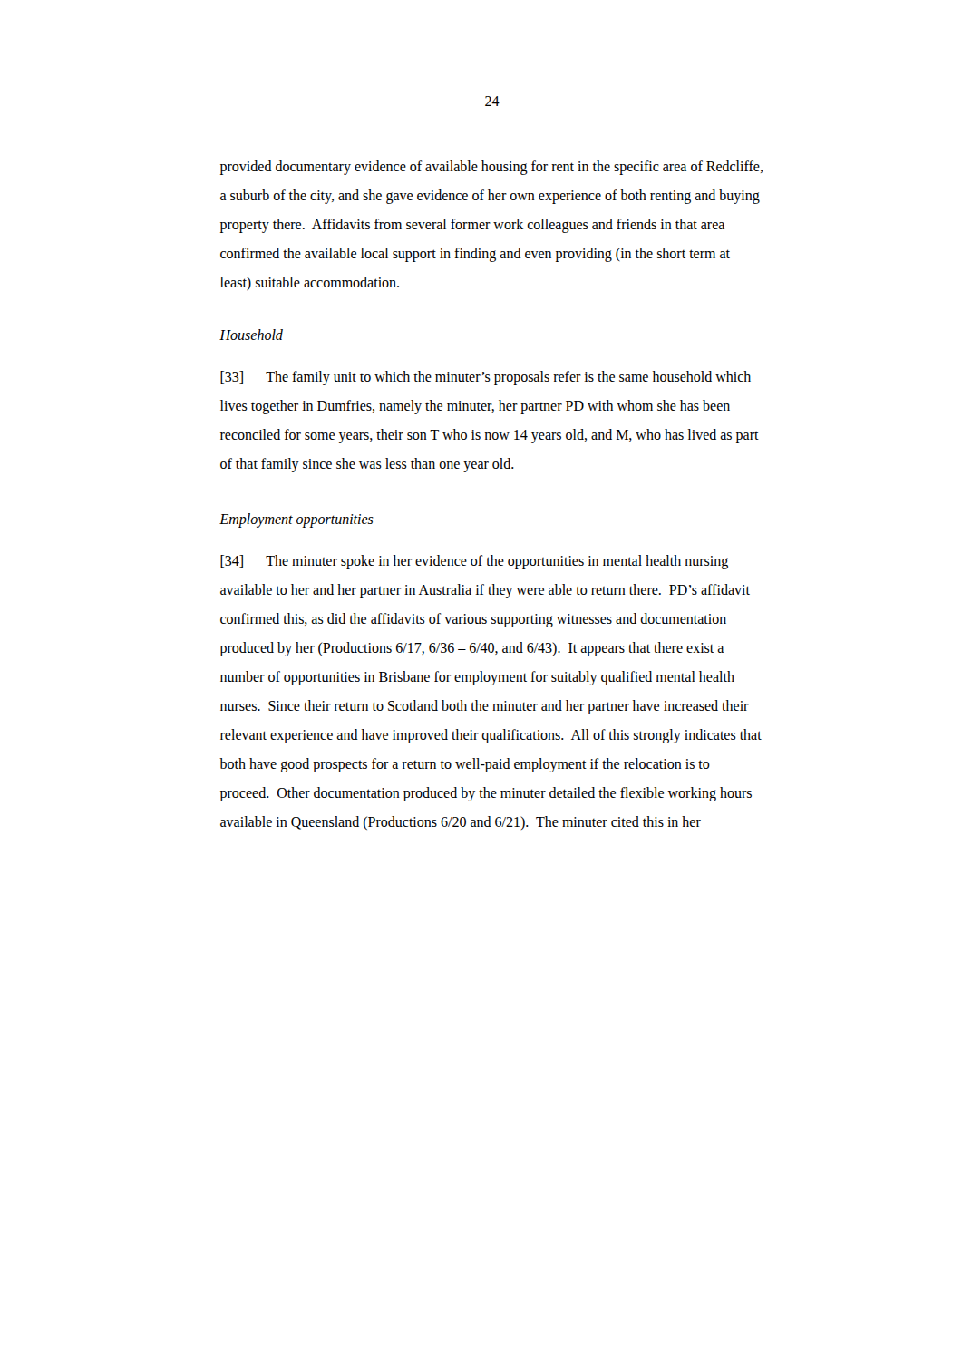24
provided documentary evidence of available housing for rent in the specific area of Redcliffe, a suburb of the city, and she gave evidence of her own experience of both renting and buying property there. Affidavits from several former work colleagues and friends in that area confirmed the available local support in finding and even providing (in the short term at least) suitable accommodation.
Household
[33] The family unit to which the minuter’s proposals refer is the same household which lives together in Dumfries, namely the minuter, her partner PD with whom she has been reconciled for some years, their son T who is now 14 years old, and M, who has lived as part of that family since she was less than one year old.
Employment opportunities
[34] The minuter spoke in her evidence of the opportunities in mental health nursing available to her and her partner in Australia if they were able to return there. PD’s affidavit confirmed this, as did the affidavits of various supporting witnesses and documentation produced by her (Productions 6/17, 6/36 – 6/40, and 6/43). It appears that there exist a number of opportunities in Brisbane for employment for suitably qualified mental health nurses. Since their return to Scotland both the minuter and her partner have increased their relevant experience and have improved their qualifications. All of this strongly indicates that both have good prospects for a return to well-paid employment if the relocation is to proceed. Other documentation produced by the minuter detailed the flexible working hours available in Queensland (Productions 6/20 and 6/21). The minuter cited this in her